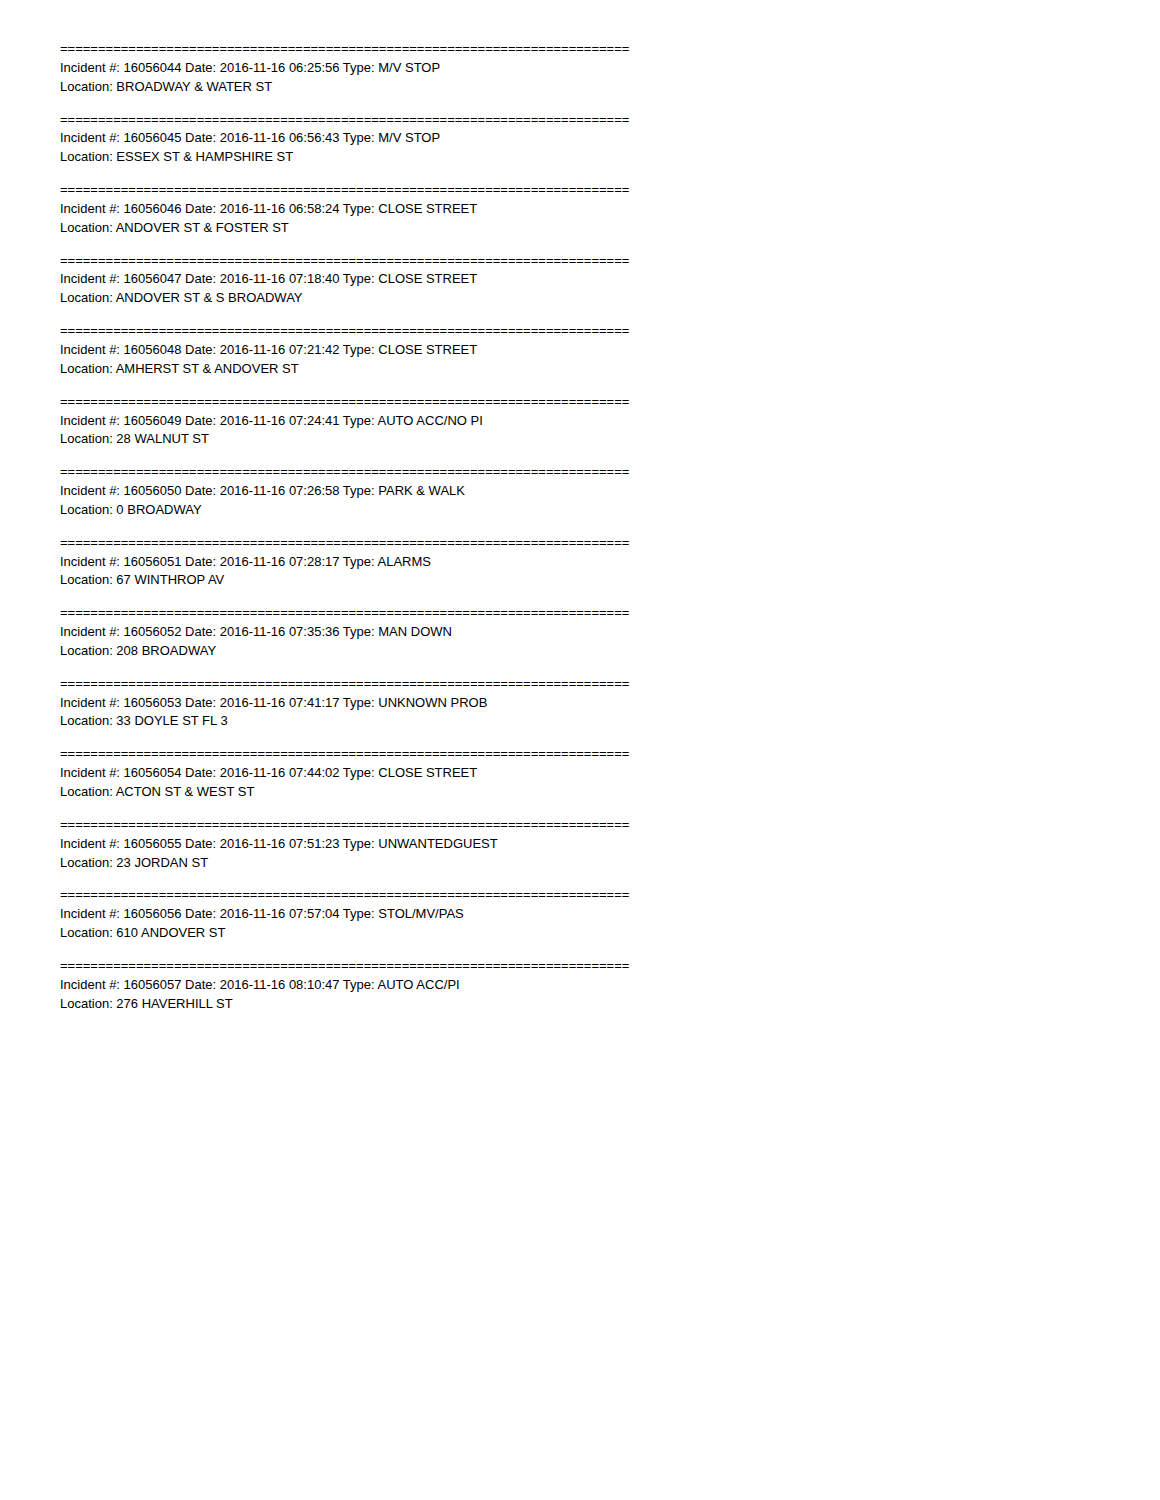===========================================================================
Incident #: 16056044 Date: 2016-11-16 06:25:56 Type: M/V STOP
Location: BROADWAY & WATER ST
===========================================================================
Incident #: 16056045 Date: 2016-11-16 06:56:43 Type: M/V STOP
Location: ESSEX ST & HAMPSHIRE ST
===========================================================================
Incident #: 16056046 Date: 2016-11-16 06:58:24 Type: CLOSE STREET
Location: ANDOVER ST & FOSTER ST
===========================================================================
Incident #: 16056047 Date: 2016-11-16 07:18:40 Type: CLOSE STREET
Location: ANDOVER ST & S BROADWAY
===========================================================================
Incident #: 16056048 Date: 2016-11-16 07:21:42 Type: CLOSE STREET
Location: AMHERST ST & ANDOVER ST
===========================================================================
Incident #: 16056049 Date: 2016-11-16 07:24:41 Type: AUTO ACC/NO PI
Location: 28 WALNUT ST
===========================================================================
Incident #: 16056050 Date: 2016-11-16 07:26:58 Type: PARK & WALK
Location: 0 BROADWAY
===========================================================================
Incident #: 16056051 Date: 2016-11-16 07:28:17 Type: ALARMS
Location: 67 WINTHROP AV
===========================================================================
Incident #: 16056052 Date: 2016-11-16 07:35:36 Type: MAN DOWN
Location: 208 BROADWAY
===========================================================================
Incident #: 16056053 Date: 2016-11-16 07:41:17 Type: UNKNOWN PROB
Location: 33 DOYLE ST FL 3
===========================================================================
Incident #: 16056054 Date: 2016-11-16 07:44:02 Type: CLOSE STREET
Location: ACTON ST & WEST ST
===========================================================================
Incident #: 16056055 Date: 2016-11-16 07:51:23 Type: UNWANTEDGUEST
Location: 23 JORDAN ST
===========================================================================
Incident #: 16056056 Date: 2016-11-16 07:57:04 Type: STOL/MV/PAS
Location: 610 ANDOVER ST
===========================================================================
Incident #: 16056057 Date: 2016-11-16 08:10:47 Type: AUTO ACC/PI
Location: 276 HAVERHILL ST